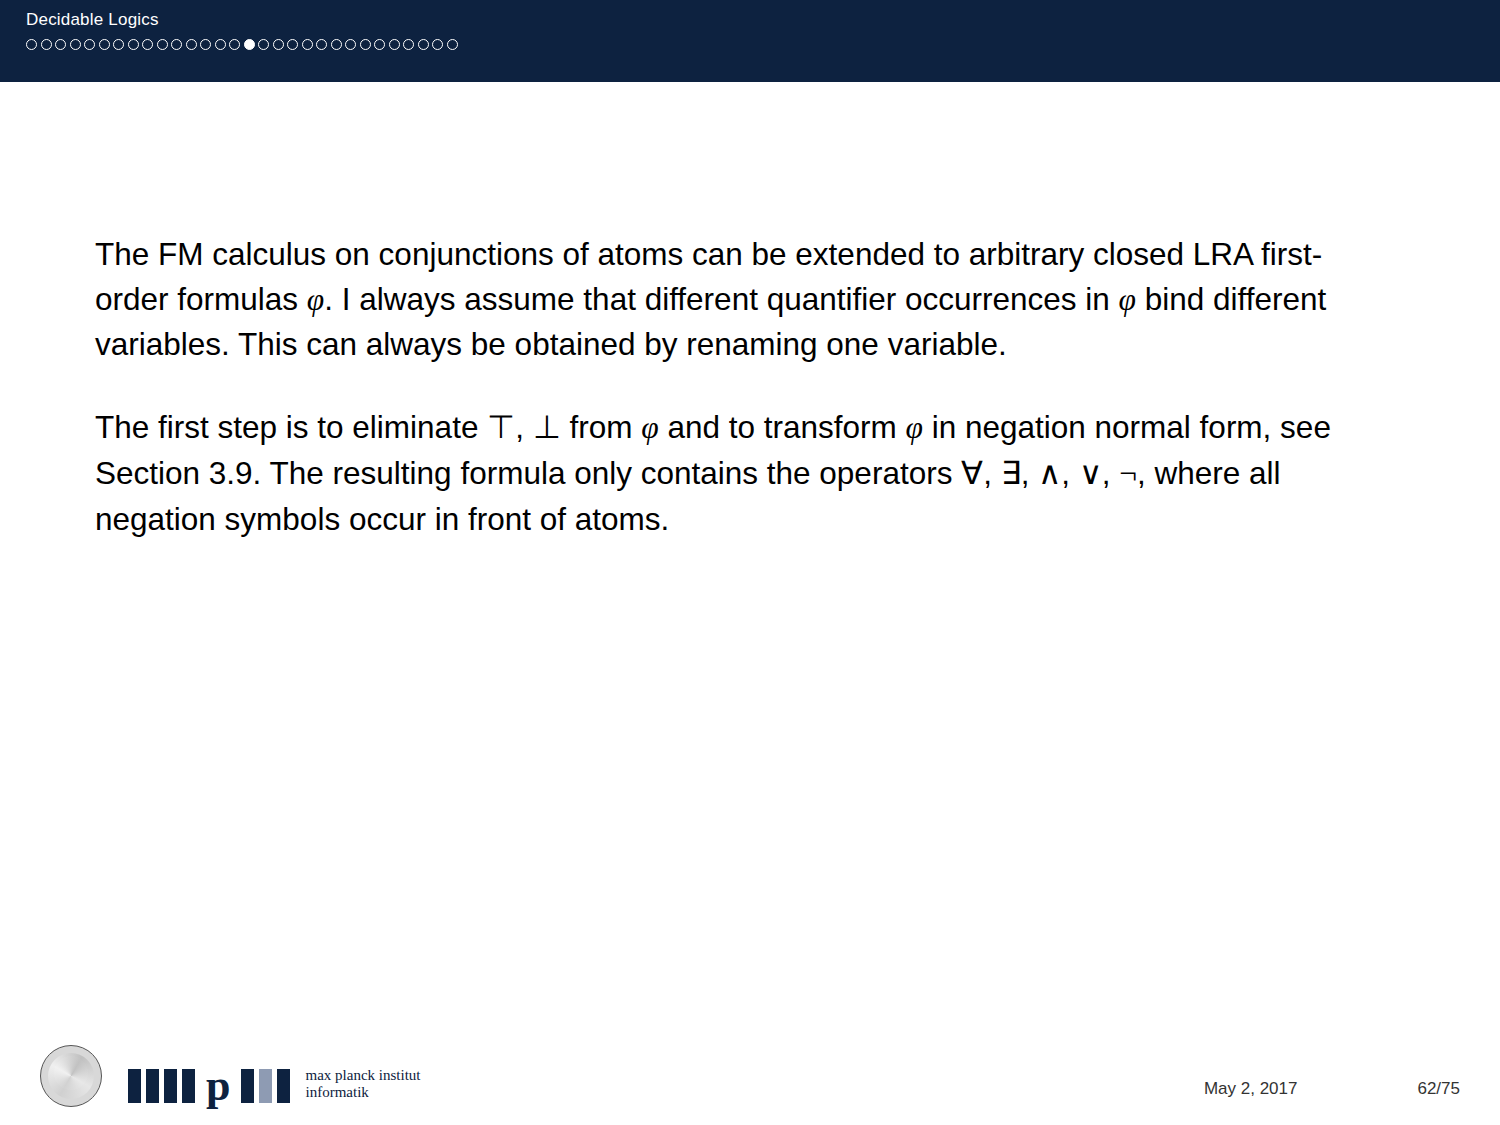Decidable Logics
The FM calculus on conjunctions of atoms can be extended to arbitrary closed LRA first-order formulas φ. I always assume that different quantifier occurrences in φ bind different variables. This can always be obtained by renaming one variable.
The first step is to eliminate ⊤, ⊥ from φ and to transform φ in negation normal form, see Section 3.9. The resulting formula only contains the operators ∀, ∃, ∧, ∨, ¬, where all negation symbols occur in front of atoms.
p
max planck institut
informatik
May 2, 2017 62/75